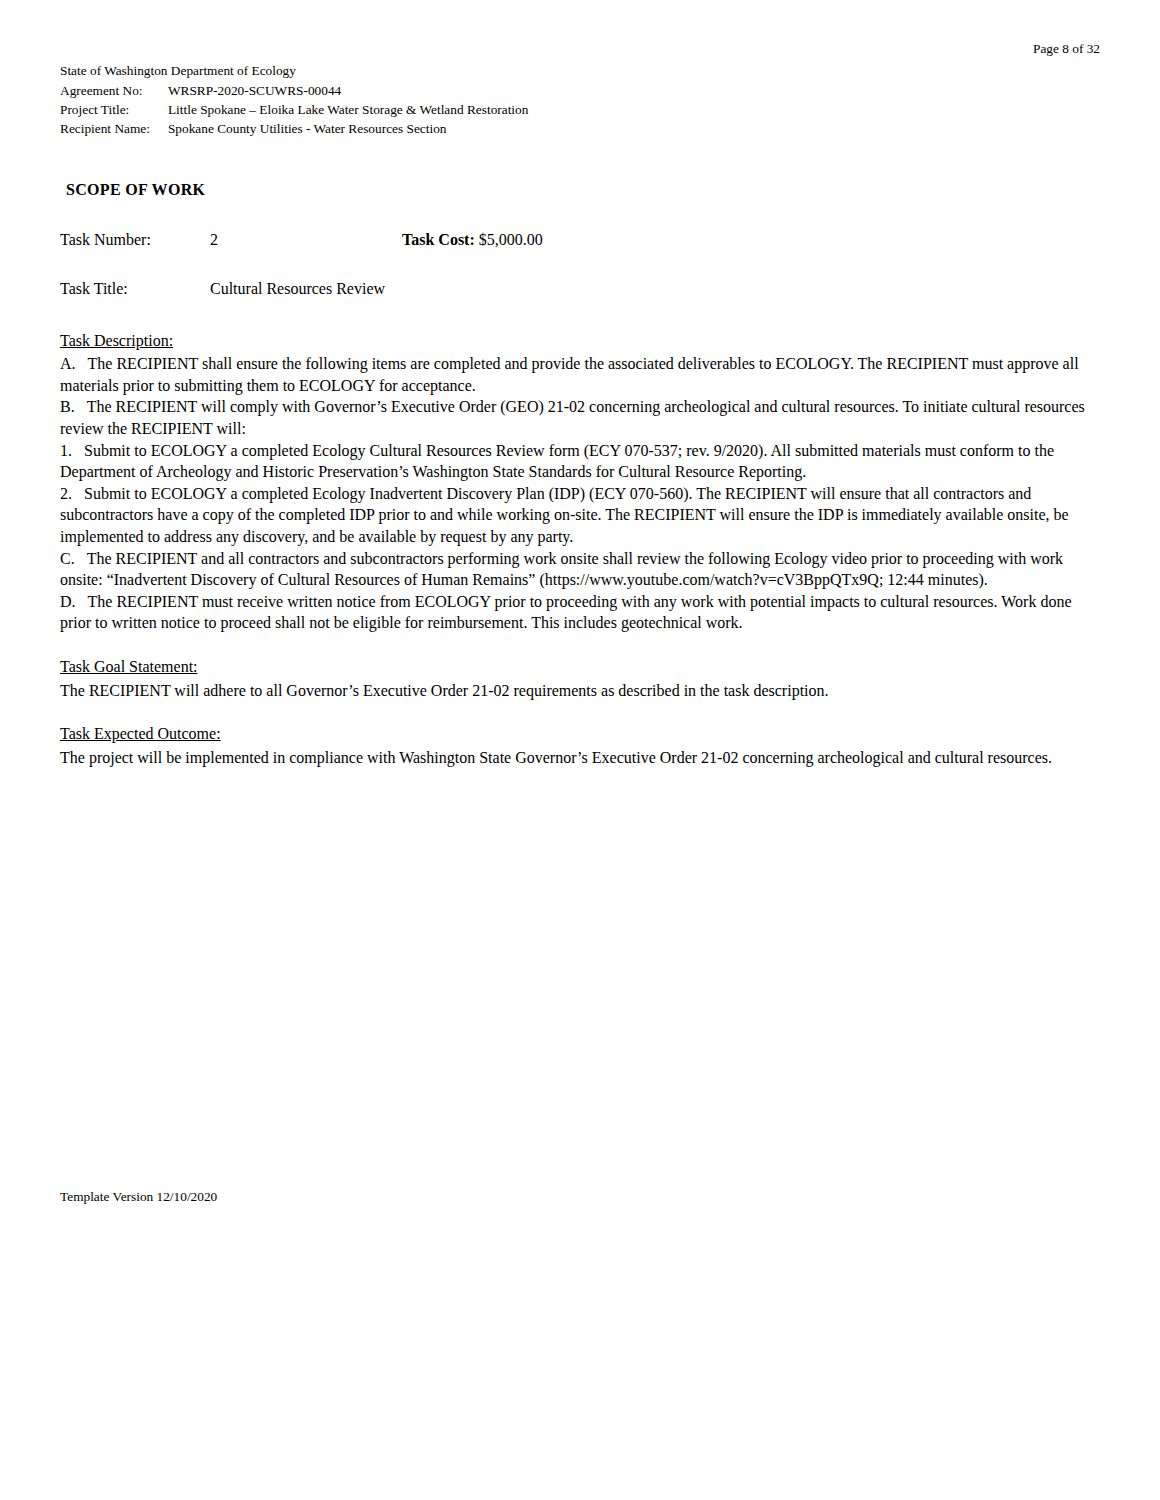Page 8 of 32
State of Washington Department of Ecology
| Agreement No: | WRSRP-2020-SCUWRS-00044 |
| Project Title: | Little Spokane – Eloika Lake Water Storage & Wetland Restoration |
| Recipient Name: | Spokane County Utilities - Water Resources Section |
SCOPE OF WORK
Task Number: 2 Task Cost: $5,000.00
Task Title: Cultural Resources Review
Task Description:
A. The RECIPIENT shall ensure the following items are completed and provide the associated deliverables to ECOLOGY. The RECIPIENT must approve all materials prior to submitting them to ECOLOGY for acceptance.
B. The RECIPIENT will comply with Governor’s Executive Order (GEO) 21-02 concerning archeological and cultural resources. To initiate cultural resources review the RECIPIENT will:
1. Submit to ECOLOGY a completed Ecology Cultural Resources Review form (ECY 070-537; rev. 9/2020). All submitted materials must conform to the Department of Archeology and Historic Preservation’s Washington State Standards for Cultural Resource Reporting.
2. Submit to ECOLOGY a completed Ecology Inadvertent Discovery Plan (IDP) (ECY 070-560). The RECIPIENT will ensure that all contractors and subcontractors have a copy of the completed IDP prior to and while working on-site. The RECIPIENT will ensure the IDP is immediately available onsite, be implemented to address any discovery, and be available by request by any party.
C. The RECIPIENT and all contractors and subcontractors performing work onsite shall review the following Ecology video prior to proceeding with work onsite: “Inadvertent Discovery of Cultural Resources of Human Remains” (https://www.youtube.com/watch?v=cV3BppQTx9Q; 12:44 minutes).
D. The RECIPIENT must receive written notice from ECOLOGY prior to proceeding with any work with potential impacts to cultural resources. Work done prior to written notice to proceed shall not be eligible for reimbursement. This includes geotechnical work.
Task Goal Statement:
The RECIPIENT will adhere to all Governor’s Executive Order 21-02 requirements as described in the task description.
Task Expected Outcome:
The project will be implemented in compliance with Washington State Governor’s Executive Order 21-02 concerning archeological and cultural resources.
Template Version 12/10/2020